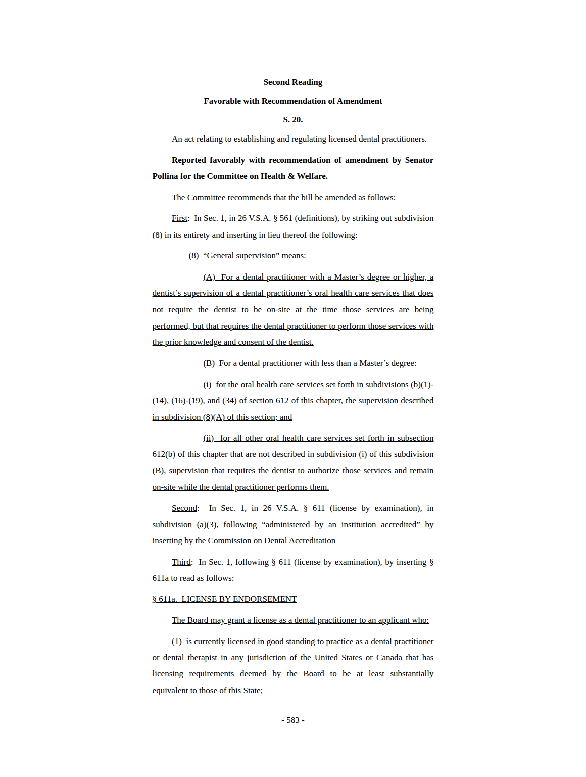Second Reading
Favorable with Recommendation of Amendment
S. 20.
An act relating to establishing and regulating licensed dental practitioners.
Reported favorably with recommendation of amendment by Senator Pollina for the Committee on Health & Welfare.
The Committee recommends that the bill be amended as follows:
First: In Sec. 1, in 26 V.S.A. § 561 (definitions), by striking out subdivision (8) in its entirety and inserting in lieu thereof the following:
(8) “General supervision” means:
(A) For a dental practitioner with a Master’s degree or higher, a dentist’s supervision of a dental practitioner’s oral health care services that does not require the dentist to be on-site at the time those services are being performed, but that requires the dental practitioner to perform those services with the prior knowledge and consent of the dentist.
(B) For a dental practitioner with less than a Master’s degree:
(i) for the oral health care services set forth in subdivisions (b)(1)-(14), (16)-(19), and (34) of section 612 of this chapter, the supervision described in subdivision (8)(A) of this section; and
(ii) for all other oral health care services set forth in subsection 612(b) of this chapter that are not described in subdivision (i) of this subdivision (B), supervision that requires the dentist to authorize those services and remain on-site while the dental practitioner performs them.
Second: In Sec. 1, in 26 V.S.A. § 611 (license by examination), in subdivision (a)(3), following “administered by an institution accredited” by inserting by the Commission on Dental Accreditation
Third: In Sec. 1, following § 611 (license by examination), by inserting § 611a to read as follows:
§ 611a. LICENSE BY ENDORSEMENT
The Board may grant a license as a dental practitioner to an applicant who:
(1) is currently licensed in good standing to practice as a dental practitioner or dental therapist in any jurisdiction of the United States or Canada that has licensing requirements deemed by the Board to be at least substantially equivalent to those of this State;
- 583 -